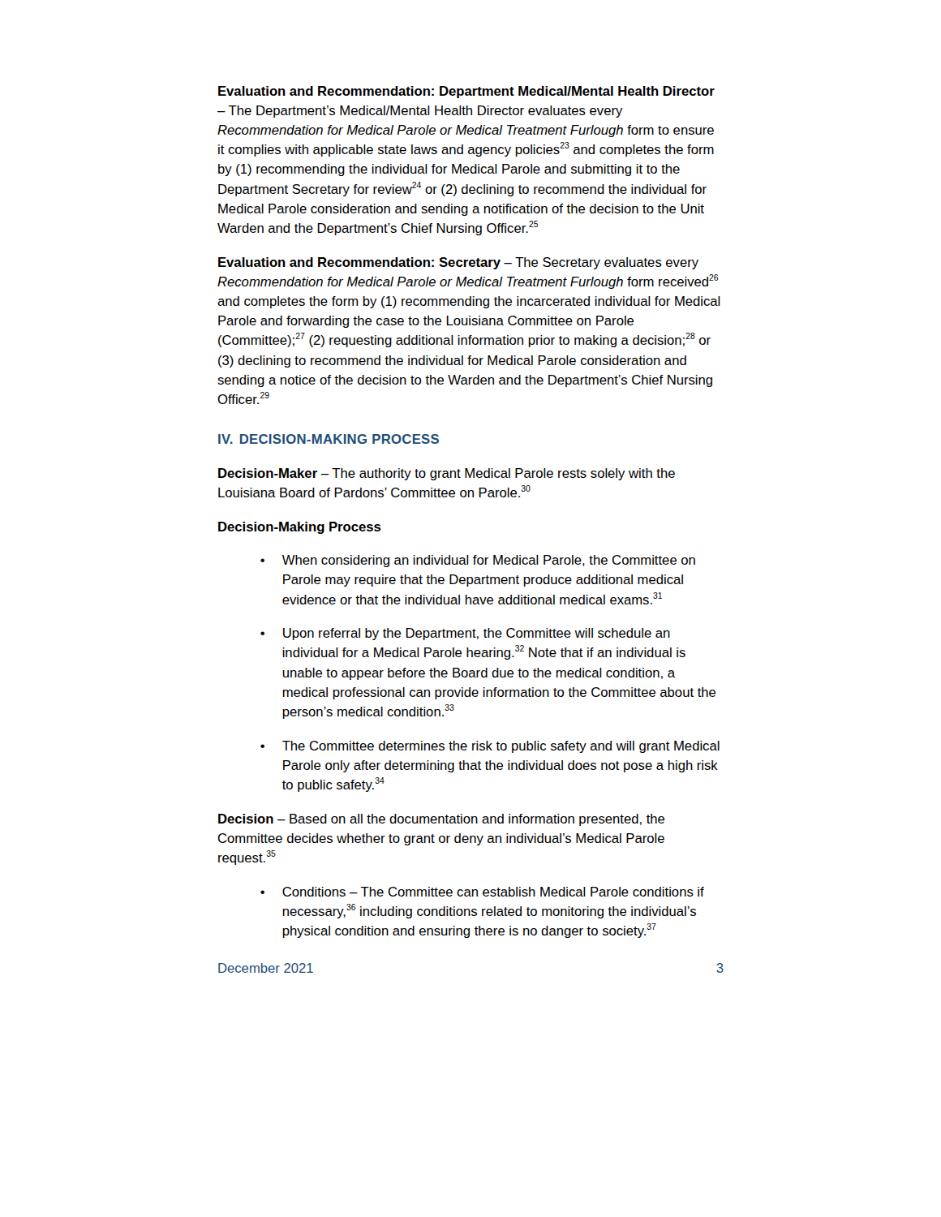Evaluation and Recommendation: Department Medical/Mental Health Director – The Department’s Medical/Mental Health Director evaluates every Recommendation for Medical Parole or Medical Treatment Furlough form to ensure it complies with applicable state laws and agency policies23 and completes the form by (1) recommending the individual for Medical Parole and submitting it to the Department Secretary for review24 or (2) declining to recommend the individual for Medical Parole consideration and sending a notification of the decision to the Unit Warden and the Department’s Chief Nursing Officer.25
Evaluation and Recommendation: Secretary – The Secretary evaluates every Recommendation for Medical Parole or Medical Treatment Furlough form received26 and completes the form by (1) recommending the incarcerated individual for Medical Parole and forwarding the case to the Louisiana Committee on Parole (Committee);27 (2) requesting additional information prior to making a decision;28 or (3) declining to recommend the individual for Medical Parole consideration and sending a notice of the decision to the Warden and the Department’s Chief Nursing Officer.29
IV. DECISION-MAKING PROCESS
Decision-Maker – The authority to grant Medical Parole rests solely with the Louisiana Board of Pardons’ Committee on Parole.30
Decision-Making Process
When considering an individual for Medical Parole, the Committee on Parole may require that the Department produce additional medical evidence or that the individual have additional medical exams.31
Upon referral by the Department, the Committee will schedule an individual for a Medical Parole hearing.32 Note that if an individual is unable to appear before the Board due to the medical condition, a medical professional can provide information to the Committee about the person’s medical condition.33
The Committee determines the risk to public safety and will grant Medical Parole only after determining that the individual does not pose a high risk to public safety.34
Decision – Based on all the documentation and information presented, the Committee decides whether to grant or deny an individual’s Medical Parole request.35
Conditions – The Committee can establish Medical Parole conditions if necessary,36 including conditions related to monitoring the individual’s physical condition and ensuring there is no danger to society.37
December 2021 3